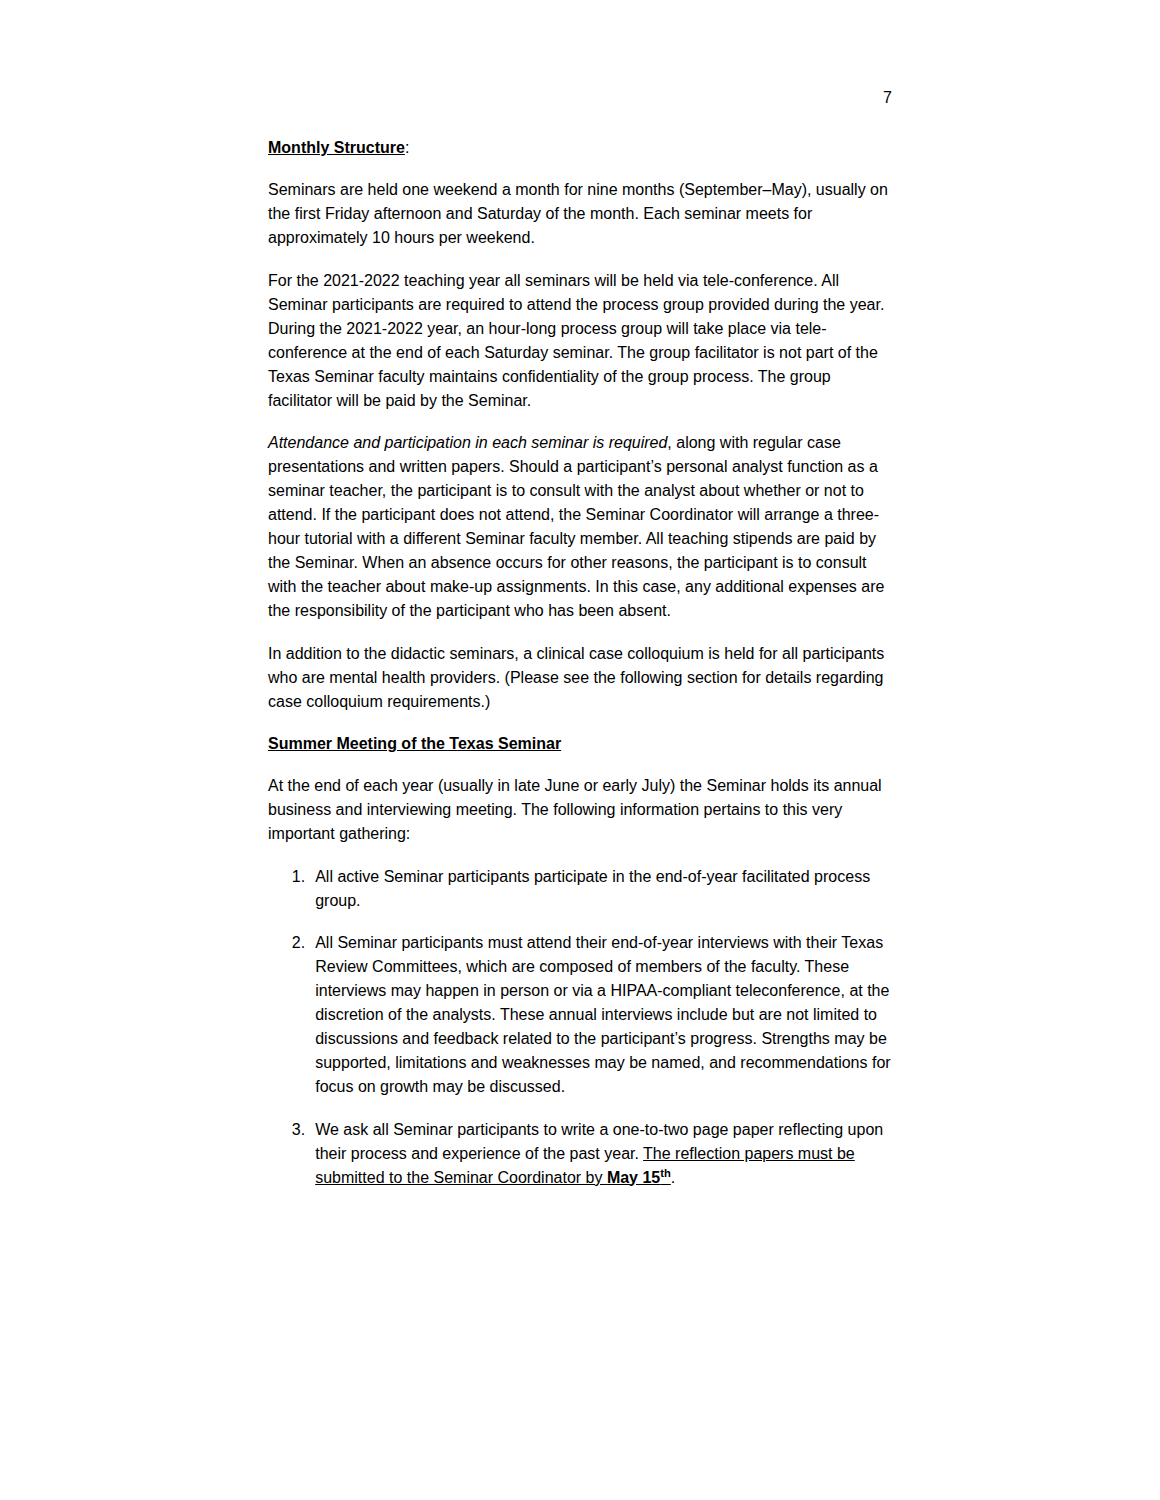7
Monthly Structure
:
Seminars are held one weekend a month for nine months (September–May), usually on the first Friday afternoon and Saturday of the month. Each seminar meets for approximately 10 hours per weekend.
For the 2021-2022 teaching year all seminars will be held via tele-conference. All Seminar participants are required to attend the process group provided during the year. During the 2021-2022 year, an hour-long process group will take place via tele-conference at the end of each Saturday seminar. The group facilitator is not part of the Texas Seminar faculty maintains confidentiality of the group process. The group facilitator will be paid by the Seminar.
Attendance and participation in each seminar is required, along with regular case presentations and written papers. Should a participant’s personal analyst function as a seminar teacher, the participant is to consult with the analyst about whether or not to attend. If the participant does not attend, the Seminar Coordinator will arrange a three-hour tutorial with a different Seminar faculty member. All teaching stipends are paid by the Seminar. When an absence occurs for other reasons, the participant is to consult with the teacher about make-up assignments. In this case, any additional expenses are the responsibility of the participant who has been absent.
In addition to the didactic seminars, a clinical case colloquium is held for all participants who are mental health providers. (Please see the following section for details regarding case colloquium requirements.)
Summer Meeting of the Texas Seminar
At the end of each year (usually in late June or early July) the Seminar holds its annual business and interviewing meeting. The following information pertains to this very important gathering:
All active Seminar participants participate in the end-of-year facilitated process group.
All Seminar participants must attend their end-of-year interviews with their Texas Review Committees, which are composed of members of the faculty. These interviews may happen in person or via a HIPAA-compliant teleconference, at the discretion of the analysts. These annual interviews include but are not limited to discussions and feedback related to the participant’s progress. Strengths may be supported, limitations and weaknesses may be named, and recommendations for focus on growth may be discussed.
We ask all Seminar participants to write a one-to-two page paper reflecting upon their process and experience of the past year. The reflection papers must be submitted to the Seminar Coordinator by May 15th.